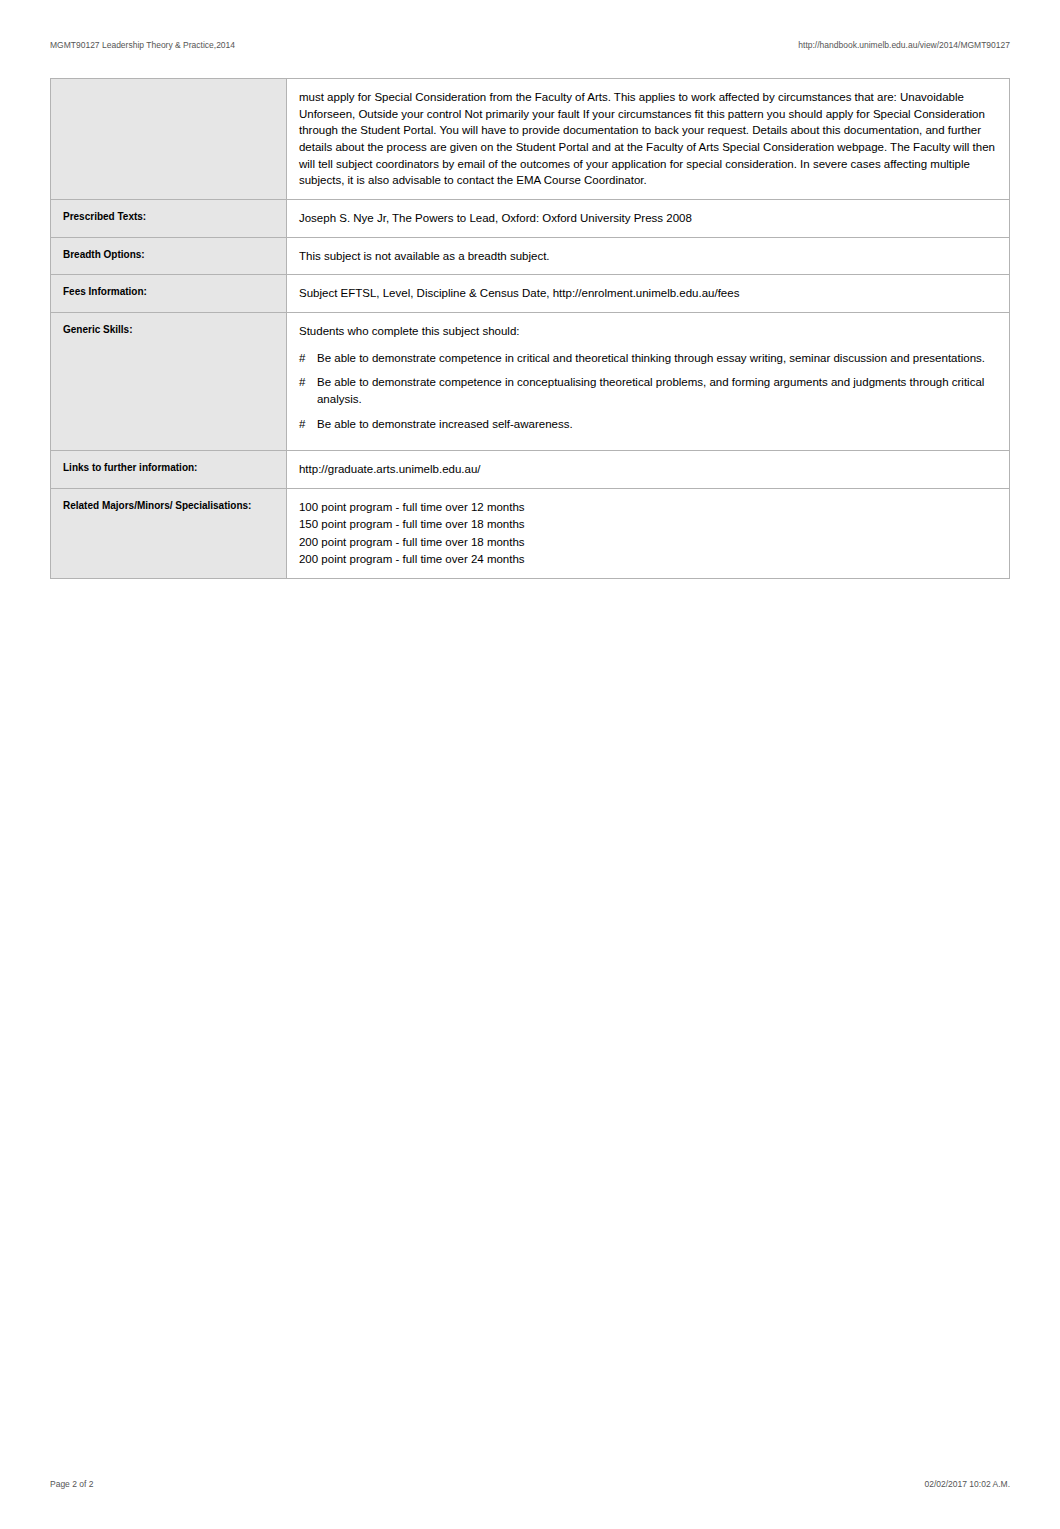MGMT90127 Leadership Theory & Practice,2014
http://handbook.unimelb.edu.au/view/2014/MGMT90127
| | must apply for Special Consideration from the Faculty of Arts. This applies to work affected by circumstances that are: Unavoidable Unforseen, Outside your control Not primarily your fault If your circumstances fit this pattern you should apply for Special Consideration through the Student Portal. You will have to provide documentation to back your request. Details about this documentation, and further details about the process are given on the Student Portal and at the Faculty of Arts Special Consideration webpage. The Faculty will then will tell subject coordinators by email of the outcomes of your application for special consideration. In severe cases affecting multiple subjects, it is also advisable to contact the EMA Course Coordinator. |
| Prescribed Texts: | Joseph S. Nye Jr, The Powers to Lead, Oxford: Oxford University Press 2008 |
| Breadth Options: | This subject is not available as a breadth subject. |
| Fees Information: | Subject EFTSL, Level, Discipline & Census Date, http://enrolment.unimelb.edu.au/fees |
| Generic Skills: | Students who complete this subject should: Be able to demonstrate competence in critical and theoretical thinking through essay writing, seminar discussion and presentations. Be able to demonstrate competence in conceptualising theoretical problems, and forming arguments and judgments through critical analysis. Be able to demonstrate increased self-awareness. |
| Links to further information: | http://graduate.arts.unimelb.edu.au/ |
| Related Majors/Minors/ Specialisations: | 100 point program - full time over 12 months 150 point program - full time over 18 months 200 point program - full time over 18 months 200 point program - full time over 24 months |
Page 2 of 2
02/02/2017 10:02 A.M.